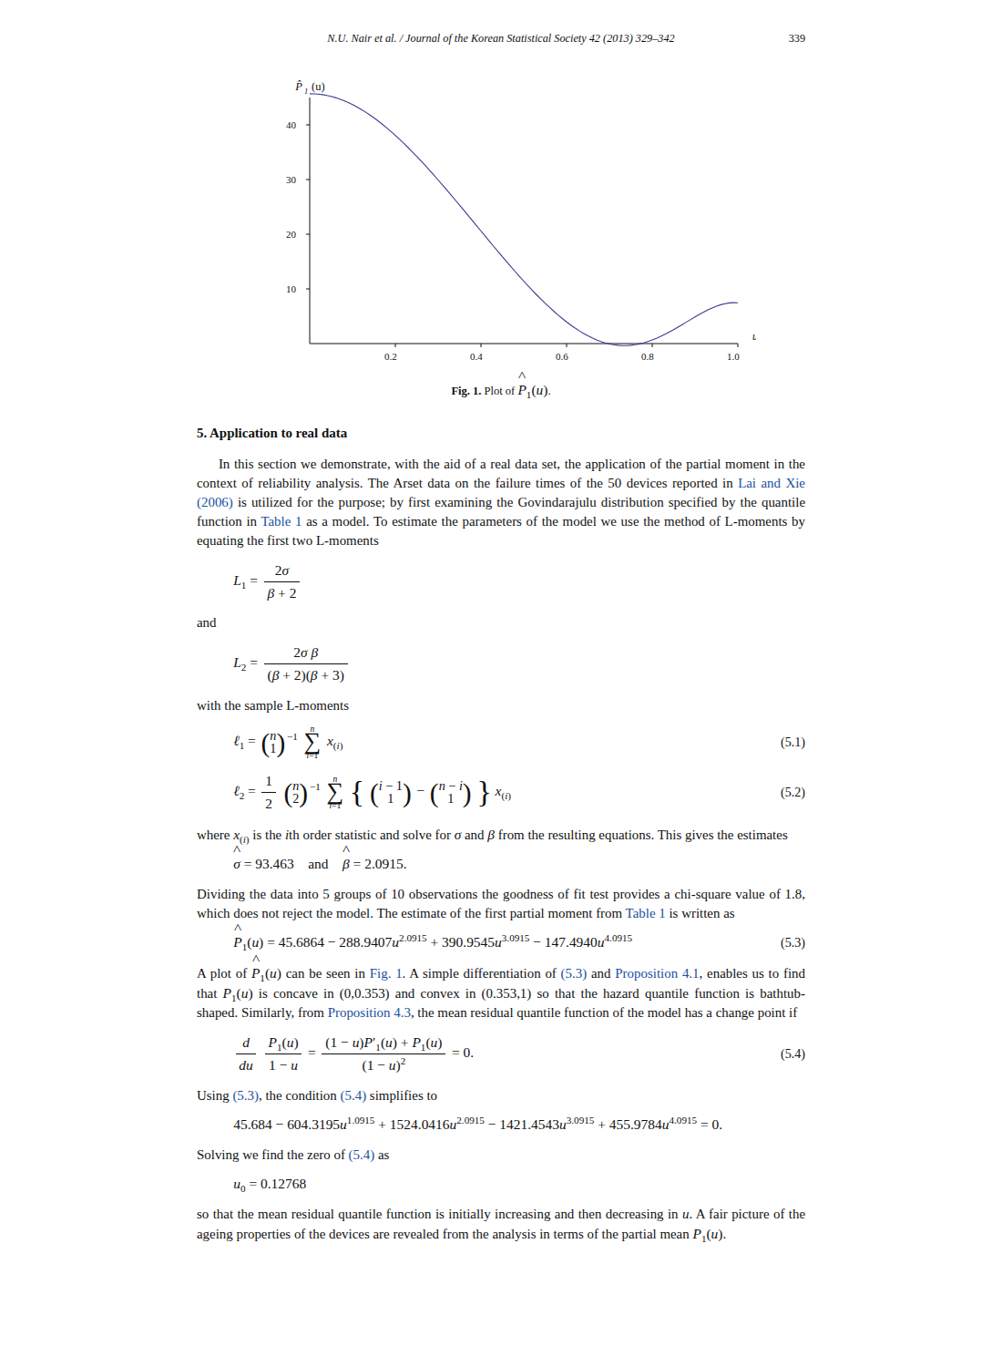N.U. Nair et al. / Journal of the Korean Statistical Society 42 (2013) 329–342 339
10 20 30 40 0.2 0.4 0.6 0.8 1.0 u P̂ 1 (u)
Fig. 1. Plot of P1(u).
5. Application to real data
In this section we demonstrate, with the aid of a real data set, the application of the partial moment in the context of reliability analysis. The Arset data on the failure times of the 50 devices reported in Lai and Xie (2006) is utilized for the purpose; by first examining the Govindarajulu distribution specified by the quantile function in Table 1 as a model. To estimate the parameters of the model we use the method of L-moments by equating the first two L-moments
L1 = 2σ β + 2
and
L2 = 2σ β(β + 2)(β + 3)
with the sample L-moments
ℓ1 = (n 1)−1 n∑i=1 x(i)
(5.1)
ℓ2 = 12 (n 2)−1 n∑i=1 { (i − 11) − (n − i 1) } x(i)
(5.2)
where x(i) is the ith order statistic and solve for σ and β from the resulting equations. This gives the estimates
σ = 93.463 and β = 2.0915.
Dividing the data into 5 groups of 10 observations the goodness of fit test provides a chi-square value of 1.8, which does not reject the model. The estimate of the first partial moment from Table 1 is written as
P1(u) = 45.6864 − 288.9407u2.0915 + 390.9545u3.0915 − 147.4940u4.0915
(5.3)
A plot of P1(u) can be seen in Fig. 1. A simple differentiation of (5.3) and Proposition 4.1, enables us to find that P1(u) is concave in (0,0.353) and convex in (0.353,1) so that the hazard quantile function is bathtub-shaped. Similarly, from Proposition 4.3, the mean residual quantile function of the model has a change point if
ddu P1(u) 1 − u = (1 − u)P′1(u) + P1(u)(1 − u)2 = 0.
(5.4)
Using (5.3), the condition (5.4) simplifies to
45.684 − 604.3195u1.0915 + 1524.0416u2.0915 − 1421.4543u3.0915 + 455.9784u4.0915 = 0.
Solving we find the zero of (5.4) as
u0 = 0.12768
so that the mean residual quantile function is initially increasing and then decreasing in u. A fair picture of the ageing properties of the devices are revealed from the analysis in terms of the partial mean P1(u).